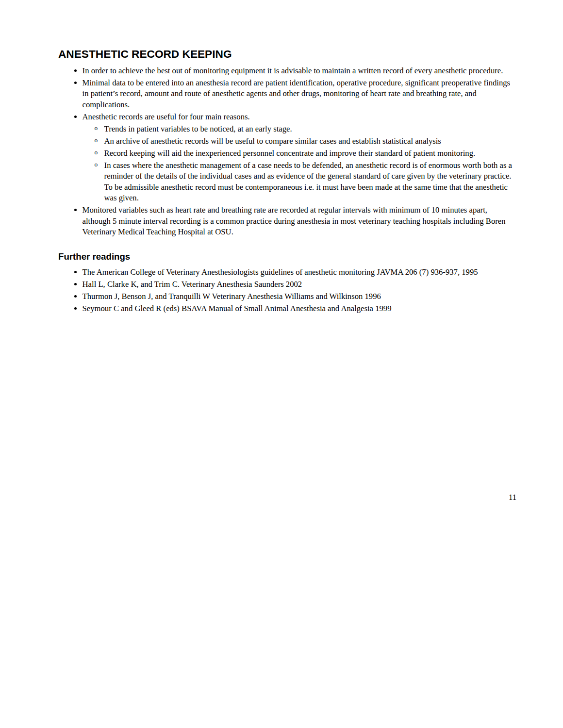ANESTHETIC RECORD KEEPING
In order to achieve the best out of monitoring equipment it is advisable to maintain a written record of every anesthetic procedure.
Minimal data to be entered into an anesthesia record are patient identification, operative procedure, significant preoperative findings in patient’s record, amount and route of anesthetic agents and other drugs, monitoring of heart rate and breathing rate, and complications.
Anesthetic records are useful for four main reasons.
Trends in patient variables to be noticed, at an early stage.
An archive of anesthetic records will be useful to compare similar cases and establish statistical analysis
Record keeping will aid the inexperienced personnel concentrate and improve their standard of patient monitoring.
In cases where the anesthetic management of a case needs to be defended, an anesthetic record is of enormous worth both as a reminder of the details of the individual cases and as evidence of the general standard of care given by the veterinary practice. To be admissible anesthetic record must be contemporaneous i.e. it must have been made at the same time that the anesthetic was given.
Monitored variables such as heart rate and breathing rate are recorded at regular intervals with minimum of 10 minutes apart, although 5 minute interval recording is a common practice during anesthesia in most veterinary teaching hospitals including Boren Veterinary Medical Teaching Hospital at OSU.
Further readings
The American College of Veterinary Anesthesiologists guidelines of anesthetic monitoring JAVMA 206 (7) 936-937, 1995
Hall L, Clarke K, and Trim C. Veterinary Anesthesia Saunders 2002
Thurmon J, Benson J, and Tranquilli W Veterinary Anesthesia Williams and Wilkinson 1996
Seymour C and Gleed R (eds) BSAVA Manual of Small Animal Anesthesia and Analgesia 1999
11